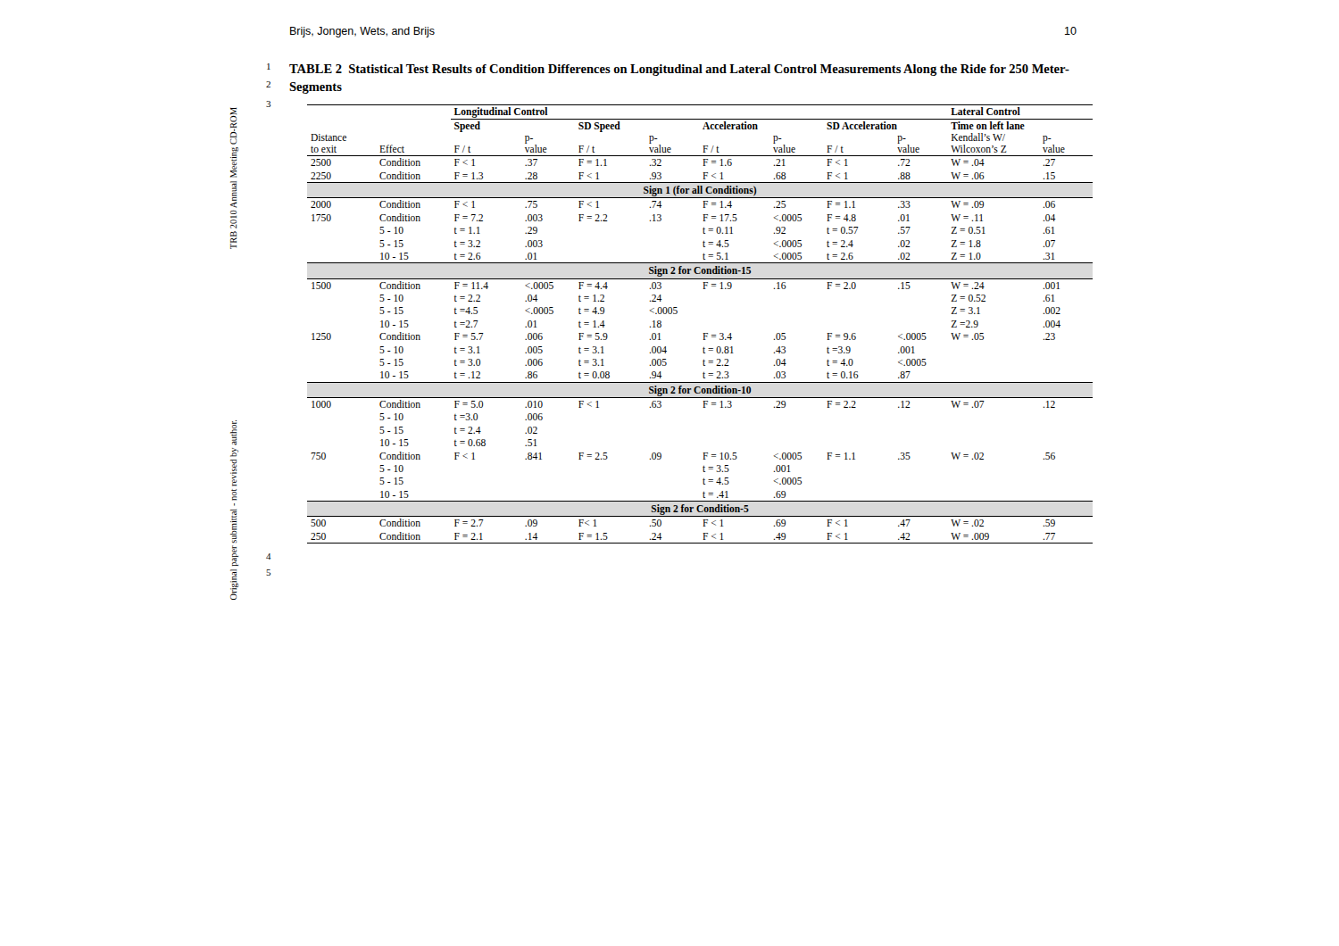TRB 2010 Annual Meeting CD-ROM
Original paper submittal - not revised by author.
Brijs, Jongen, Wets, and Brijs 10
1 2
TABLE 2 Statistical Test Results of Condition Differences on Longitudinal and Lateral Control Measurements Along the Ride for 250 Meter-Segments
3
| | | Longitudinal Control | Lateral Control |
| --- | --- | --- | --- |
| | | Speed | SD Speed | Acceleration | SD Acceleration | Time on left lane |
| Distance to exit | Effect | F / t | p- value | F / t | p- value | F / t | p- value | F / t | p- value | Kendall’s W/ Wilcoxon’s Z | p- value |
| 2500 | Condition | F < 1 | .37 | F = 1.1 | .32 | F = 1.6 | .21 | F < 1 | .72 | W = .04 | .27 |
| 2250 | Condition | F = 1.3 | .28 | F < 1 | .93 | F < 1 | .68 | F < 1 | .88 | W = .06 | .15 |
| Sign 1 (for all Conditions) |
| 2000 | Condition | F < 1 | .75 | F < 1 | .74 | F = 1.4 | .25 | F = 1.1 | .33 | W = .09 | .06 |
| 1750 | Condition | F = 7.2 | .003 | F = 2.2 | .13 | F = 17.5 | <.0005 | F = 4.8 | .01 | W = .11 | .04 |
| | 5 - 10 | t = 1.1 | .29 | | | t = 0.11 | .92 | t = 0.57 | .57 | Z = 0.51 | .61 |
| | 5 - 15 | t = 3.2 | .003 | | | t = 4.5 | <.0005 | t = 2.4 | .02 | Z = 1.8 | .07 |
| | 10 - 15 | t = 2.6 | .01 | | | t = 5.1 | <.0005 | t = 2.6 | .02 | Z = 1.0 | .31 |
| Sign 2 for Condition-15 |
| 1500 | Condition | F = 11.4 | <.0005 | F = 4.4 | .03 | F = 1.9 | .16 | F = 2.0 | .15 | W = .24 | .001 |
| | 5 - 10 | t = 2.2 | .04 | t = 1.2 | .24 | | | | | Z = 0.52 | .61 |
| | 5 - 15 | t =4.5 | <.0005 | t = 4.9 | <.0005 | | | | | Z = 3.1 | .002 |
| | 10 - 15 | t =2.7 | .01 | t = 1.4 | .18 | | | | | Z =2.9 | .004 |
| 1250 | Condition | F = 5.7 | .006 | F = 5.9 | .01 | F = 3.4 | .05 | F = 9.6 | <.0005 | W = .05 | .23 |
| | 5 - 10 | t = 3.1 | .005 | t = 3.1 | .004 | t = 0.81 | .43 | t =3.9 | .001 | | |
| | 5 - 15 | t = 3.0 | .006 | t = 3.1 | .005 | t = 2.2 | .04 | t = 4.0 | <.0005 | | |
| | 10 - 15 | t = .12 | .86 | t = 0.08 | .94 | t = 2.3 | .03 | t = 0.16 | .87 | | |
| Sign 2 for Condition-10 |
| 1000 | Condition | F = 5.0 | .010 | F < 1 | .63 | F = 1.3 | .29 | F = 2.2 | .12 | W = .07 | .12 |
| | 5 - 10 | t =3.0 | .006 | | | | | | | | |
| | 5 - 15 | t = 2.4 | .02 | | | | | | | | |
| | 10 - 15 | t = 0.68 | .51 | | | | | | | | |
| 750 | Condition | F < 1 | .841 | F = 2.5 | .09 | F = 10.5 | <.0005 | F = 1.1 | .35 | W = .02 | .56 |
| | 5 - 10 | | | | | t = 3.5 | .001 | | | | |
| | 5 - 15 | | | | | t = 4.5 | <.0005 | | | | |
| | 10 - 15 | | | | | t = .41 | .69 | | | | |
| Sign 2 for Condition-5 |
| 500 | Condition | F = 2.7 | .09 | F< 1 | .50 | F < 1 | .69 | F < 1 | .47 | W = .02 | .59 |
| 250 | Condition | F = 2.1 | .14 | F = 1.5 | .24 | F < 1 | .49 | F < 1 | .42 | W = .009 | .77 |
4 5